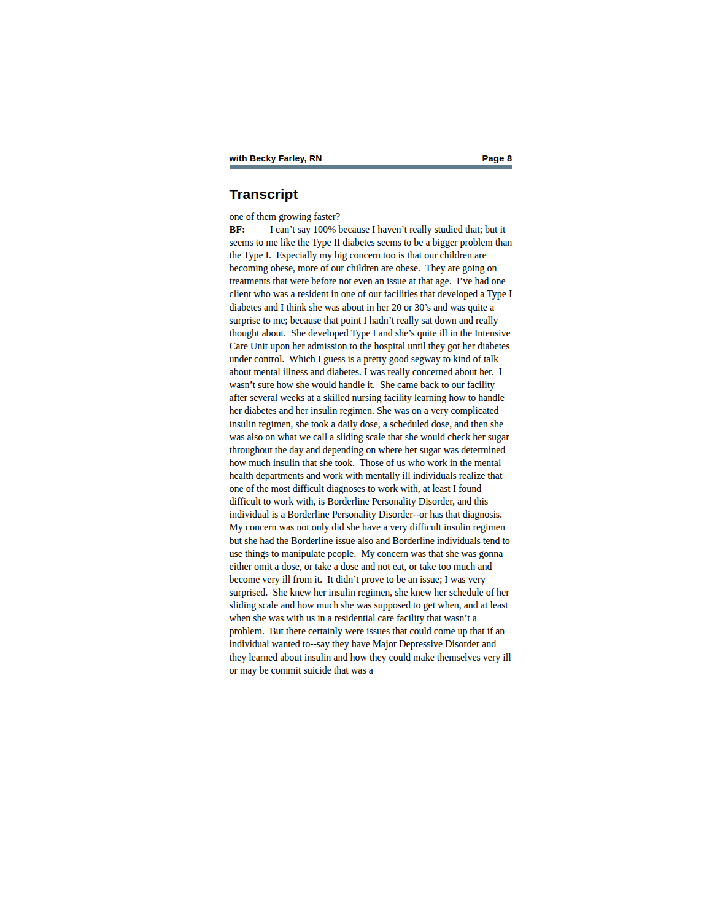with Becky Farley, RN
Page 8
Transcript
one of them growing faster?
BF: I can’t say 100% because I haven’t really studied that; but it seems to me like the Type II diabetes seems to be a bigger problem than the Type I. Especially my big concern too is that our children are becoming obese, more of our children are obese. They are going on treatments that were before not even an issue at that age. I’ve had one client who was a resident in one of our facilities that developed a Type I diabetes and I think she was about in her 20 or 30’s and was quite a surprise to me; because that point I hadn’t really sat down and really thought about. She developed Type I and she’s quite ill in the Intensive Care Unit upon her admission to the hospital until they got her diabetes under control. Which I guess is a pretty good segway to kind of talk about mental illness and diabetes. I was really concerned about her. I wasn’t sure how she would handle it. She came back to our facility after several weeks at a skilled nursing facility learning how to handle her diabetes and her insulin regimen. She was on a very complicated insulin regimen, she took a daily dose, a scheduled dose, and then she was also on what we call a sliding scale that she would check her sugar throughout the day and depending on where her sugar was determined how much insulin that she took. Those of us who work in the mental health departments and work with mentally ill individuals realize that one of the most difficult diagnoses to work with, at least I found difficult to work with, is Borderline Personality Disorder, and this individual is a Borderline Personality Disorder--or has that diagnosis. My concern was not only did she have a very difficult insulin regimen but she had the Borderline issue also and Borderline individuals tend to use things to manipulate people. My concern was that she was gonna either omit a dose, or take a dose and not eat, or take too much and become very ill from it. It didn’t prove to be an issue; I was very surprised. She knew her insulin regimen, she knew her schedule of her sliding scale and how much she was supposed to get when, and at least when she was with us in a residential care facility that wasn’t a problem. But there certainly were issues that could come up that if an individual wanted to--say they have Major Depressive Disorder and they learned about insulin and how they could make themselves very ill or may be commit suicide that was a